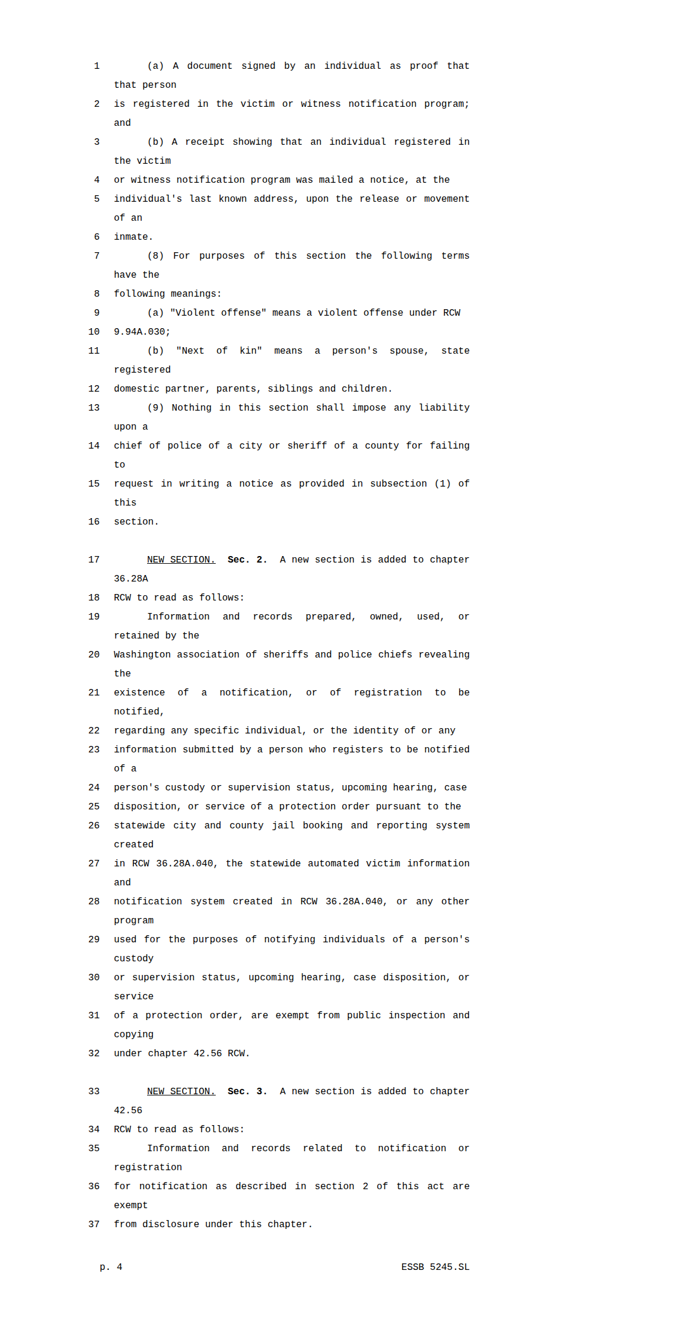1 (a) A document signed by an individual as proof that that person
2 is registered in the victim or witness notification program; and
3 (b) A receipt showing that an individual registered in the victim
4 or witness notification program was mailed a notice, at the
5 individual's last known address, upon the release or movement of an
6 inmate.
7 (8) For purposes of this section the following terms have the
8 following meanings:
9 (a) "Violent offense" means a violent offense under RCW
109.94A.030;
11 (b) "Next of kin" means a person's spouse, state registered
12 domestic partner, parents, siblings and children.
13 (9) Nothing in this section shall impose any liability upon a
14 chief of police of a city or sheriff of a county for failing to
15 request in writing a notice as provided in subsection (1) of this
16 section.
17 NEW SECTION. Sec. 2. A new section is added to chapter 36.28A
18 RCW to read as follows:
19 Information and records prepared, owned, used, or retained by the
20 Washington association of sheriffs and police chiefs revealing the
21 existence of a notification, or of registration to be notified,
22 regarding any specific individual, or the identity of or any
23 information submitted by a person who registers to be notified of a
24 person's custody or supervision status, upcoming hearing, case
25 disposition, or service of a protection order pursuant to the
26 statewide city and county jail booking and reporting system created
27 in RCW 36.28A.040, the statewide automated victim information and
28 notification system created in RCW 36.28A.040, or any other program
29 used for the purposes of notifying individuals of a person's custody
30 or supervision status, upcoming hearing, case disposition, or service
31 of a protection order, are exempt from public inspection and copying
32 under chapter 42.56 RCW.
33 NEW SECTION. Sec. 3. A new section is added to chapter 42.56
34 RCW to read as follows:
35 Information and records related to notification or registration
36 for notification as described in section 2 of this act are exempt
37 from disclosure under this chapter.
p. 4 ESSB 5245.SL